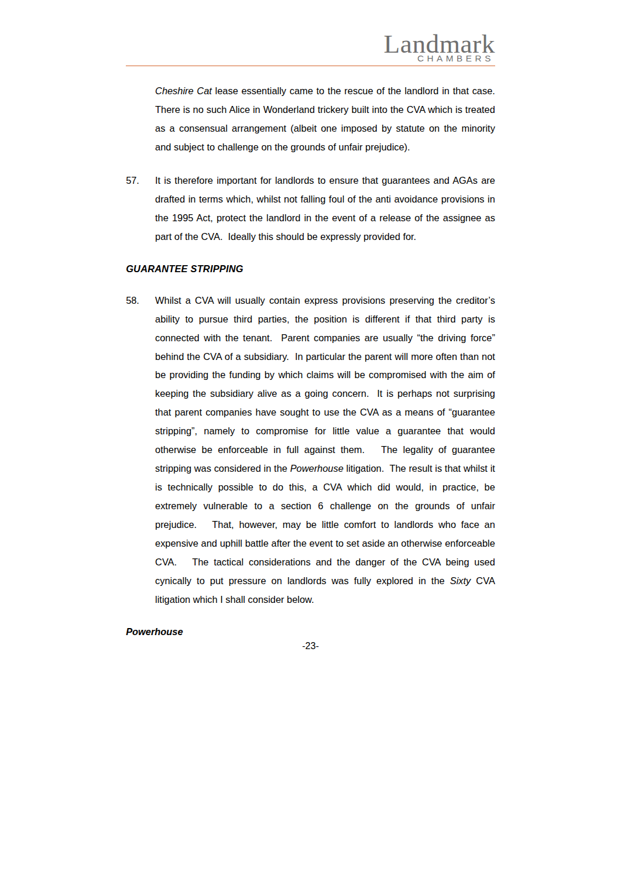Landmark
CHAMBERS
Cheshire Cat lease essentially came to the rescue of the landlord in that case. There is no such Alice in Wonderland trickery built into the CVA which is treated as a consensual arrangement (albeit one imposed by statute on the minority and subject to challenge on the grounds of unfair prejudice).
57.
It is therefore important for landlords to ensure that guarantees and AGAs are drafted in terms which, whilst not falling foul of the anti avoidance provisions in the 1995 Act, protect the landlord in the event of a release of the assignee as part of the CVA. Ideally this should be expressly provided for.
Guarantee Stripping
58.
Whilst a CVA will usually contain express provisions preserving the creditor’s ability to pursue third parties, the position is different if that third party is connected with the tenant. Parent companies are usually “the driving force” behind the CVA of a subsidiary. In particular the parent will more often than not be providing the funding by which claims will be compromised with the aim of keeping the subsidiary alive as a going concern. It is perhaps not surprising that parent companies have sought to use the CVA as a means of “guarantee stripping”, namely to compromise for little value a guarantee that would otherwise be enforceable in full against them. The legality of guarantee stripping was considered in the Powerhouse litigation. The result is that whilst it is technically possible to do this, a CVA which did would, in practice, be extremely vulnerable to a section 6 challenge on the grounds of unfair prejudice. That, however, may be little comfort to landlords who face an expensive and uphill battle after the event to set aside an otherwise enforceable CVA. The tactical considerations and the danger of the CVA being used cynically to put pressure on landlords was fully explored in the Sixty CVA litigation which I shall consider below.
Powerhouse
-23-